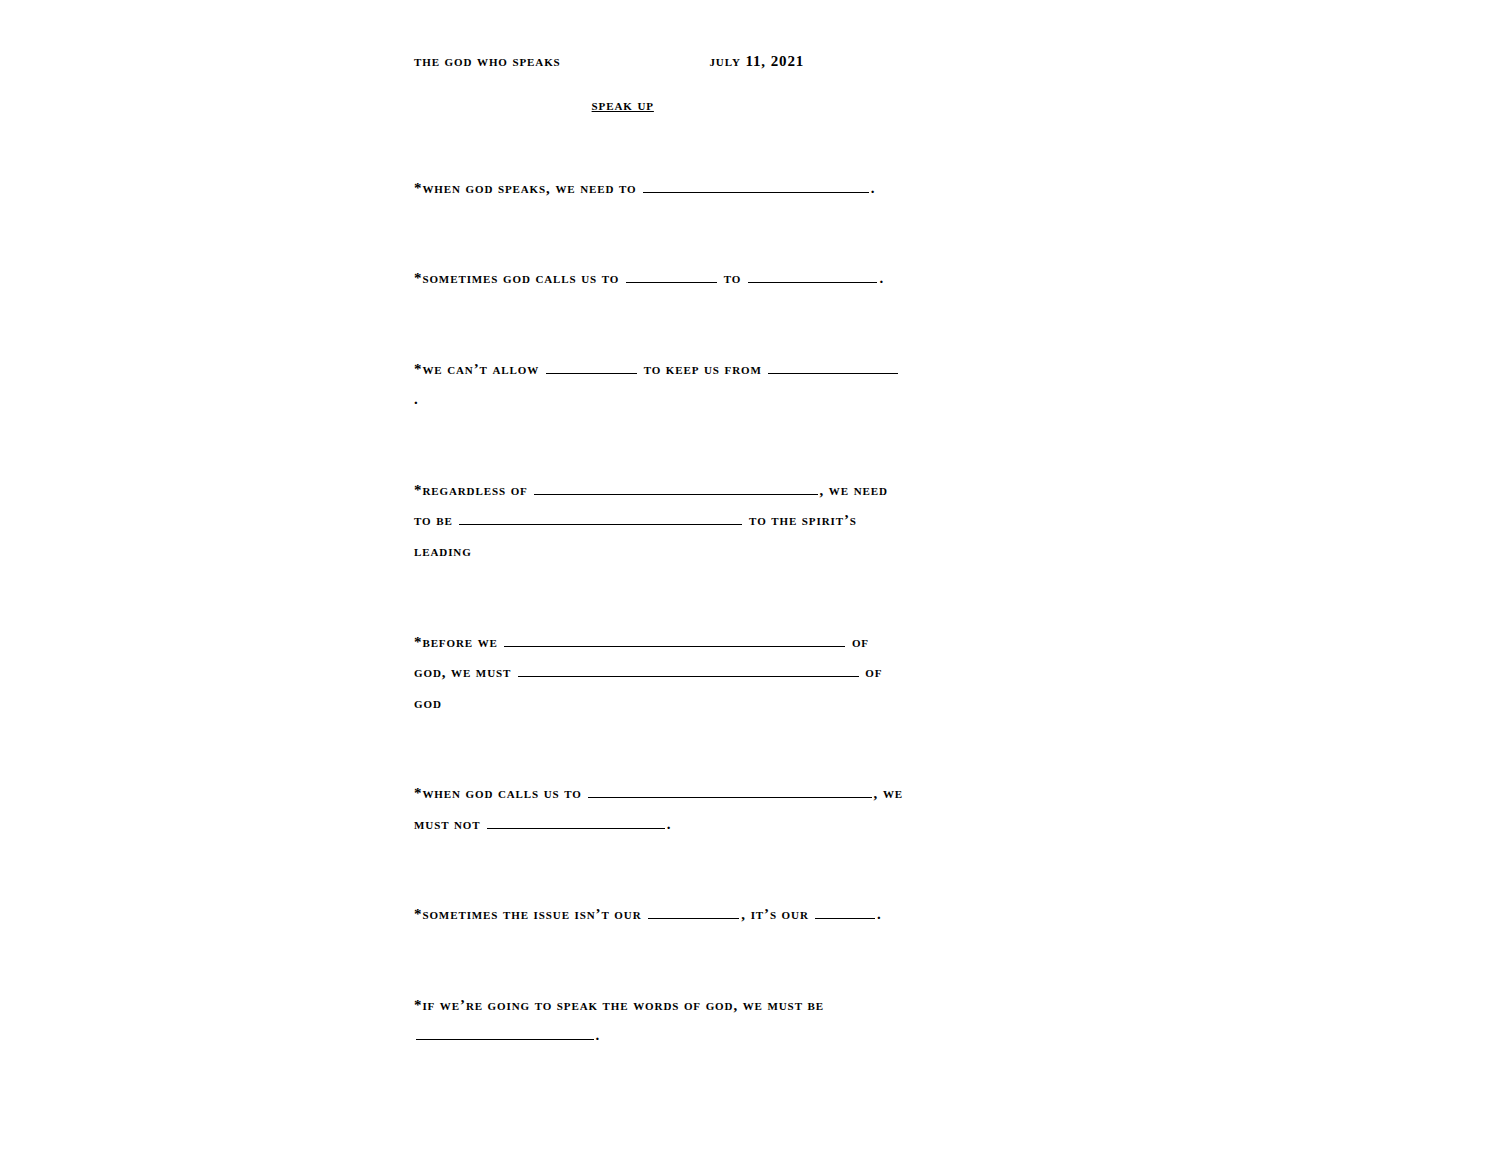The God Who Speaks July 11, 2021
Speak Up
*When God speaks, we need to .
*Sometimes God calls us to to .
*We can’t allow to keep us from .
*Regardless of , we need to be to the Spirit’s leading
*Before we of God, we must of God
*When God calls us to , we must not .
*Sometimes the issue isn’t our , it’s our .
*If we’re going to speak the words of God, we must be .